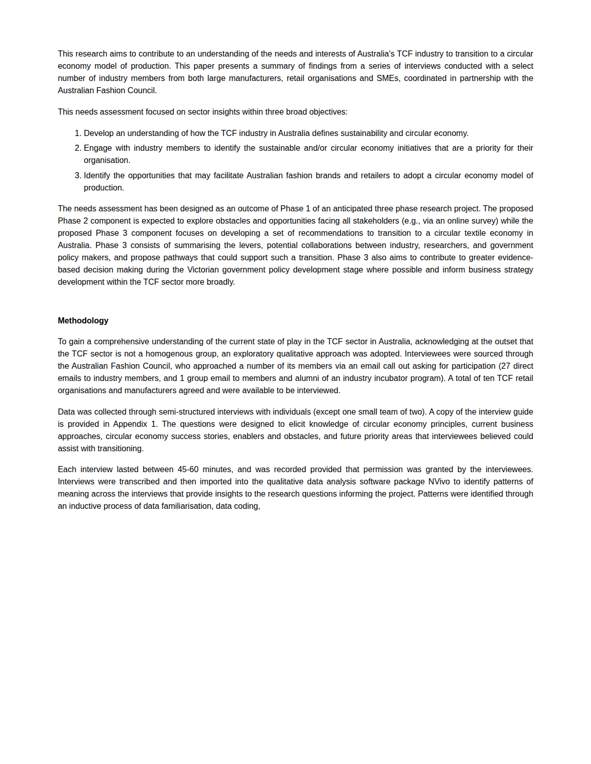This research aims to contribute to an understanding of the needs and interests of Australia's TCF industry to transition to a circular economy model of production. This paper presents a summary of findings from a series of interviews conducted with a select number of industry members from both large manufacturers, retail organisations and SMEs, coordinated in partnership with the Australian Fashion Council.
This needs assessment focused on sector insights within three broad objectives:
Develop an understanding of how the TCF industry in Australia defines sustainability and circular economy.
Engage with industry members to identify the sustainable and/or circular economy initiatives that are a priority for their organisation.
Identify the opportunities that may facilitate Australian fashion brands and retailers to adopt a circular economy model of production.
The needs assessment has been designed as an outcome of Phase 1 of an anticipated three phase research project. The proposed Phase 2 component is expected to explore obstacles and opportunities facing all stakeholders (e.g., via an online survey) while the proposed Phase 3 component focuses on developing a set of recommendations to transition to a circular textile economy in Australia. Phase 3 consists of summarising the levers, potential collaborations between industry, researchers, and government policy makers, and propose pathways that could support such a transition. Phase 3 also aims to contribute to greater evidence-based decision making during the Victorian government policy development stage where possible and inform business strategy development within the TCF sector more broadly.
Methodology
To gain a comprehensive understanding of the current state of play in the TCF sector in Australia, acknowledging at the outset that the TCF sector is not a homogenous group, an exploratory qualitative approach was adopted. Interviewees were sourced through the Australian Fashion Council, who approached a number of its members via an email call out asking for participation (27 direct emails to industry members, and 1 group email to members and alumni of an industry incubator program). A total of ten TCF retail organisations and manufacturers agreed and were available to be interviewed.
Data was collected through semi-structured interviews with individuals (except one small team of two). A copy of the interview guide is provided in Appendix 1. The questions were designed to elicit knowledge of circular economy principles, current business approaches, circular economy success stories, enablers and obstacles, and future priority areas that interviewees believed could assist with transitioning.
Each interview lasted between 45-60 minutes, and was recorded provided that permission was granted by the interviewees. Interviews were transcribed and then imported into the qualitative data analysis software package NVivo to identify patterns of meaning across the interviews that provide insights to the research questions informing the project. Patterns were identified through an inductive process of data familiarisation, data coding,